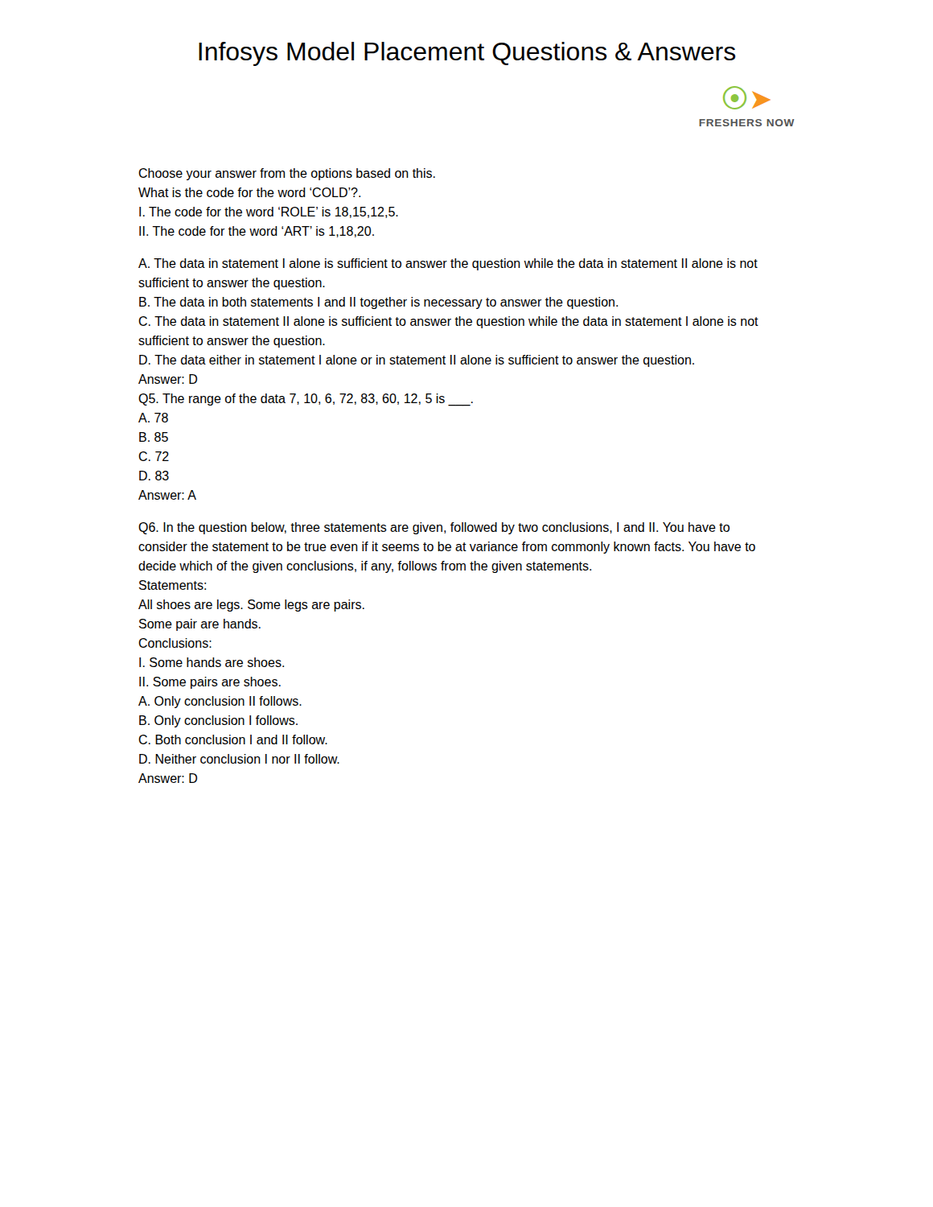Infosys Model Placement Questions & Answers
⦿➤
FRESHERS NOW
Choose your answer from the options based on this.
What is the code for the word ‘COLD’?.
I. The code for the word ‘ROLE’ is 18,15,12,5.
II. The code for the word ‘ART’ is 1,18,20.
A. The data in statement I alone is sufficient to answer the question while the data in statement II alone is not
sufficient to answer the question.
B. The data in both statements I and II together is necessary to answer the question.
C. The data in statement II alone is sufficient to answer the question while the data in statement I alone is not
sufficient to answer the question.
D. The data either in statement I alone or in statement II alone is sufficient to answer the question.
Answer: D
Q5. The range of the data 7, 10, 6, 72, 83, 60, 12, 5 is ___.
A. 78
B. 85
C. 72
D. 83
Answer: A
Q6. In the question below, three statements are given, followed by two conclusions, I and II. You have to
consider the statement to be true even if it seems to be at variance from commonly known facts. You have to
decide which of the given conclusions, if any, follows from the given statements.
Statements:
All shoes are legs. Some legs are pairs.
Some pair are hands.
Conclusions:
I. Some hands are shoes.
II. Some pairs are shoes.
A. Only conclusion II follows.
B. Only conclusion I follows.
C. Both conclusion I and II follow.
D. Neither conclusion I nor II follow.
Answer: D